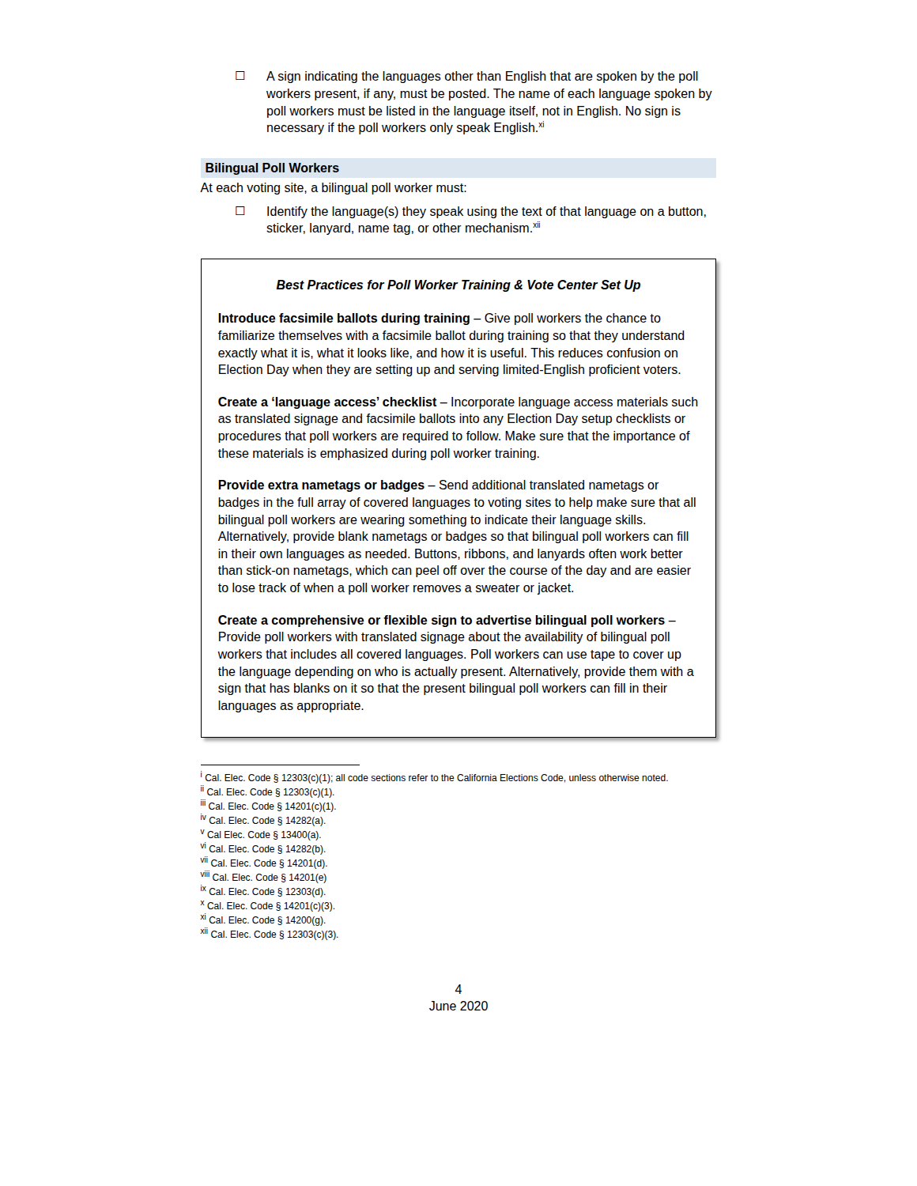☐
A sign indicating the languages other than English that are spoken by the poll workers present, if any, must be posted. The name of each language spoken by poll workers must be listed in the language itself, not in English. No sign is necessary if the poll workers only speak English.xi
Bilingual Poll Workers
At each voting site, a bilingual poll worker must:
☐
Identify the language(s) they speak using the text of that language on a button, sticker, lanyard, name tag, or other mechanism.xii
Best Practices for Poll Worker Training & Vote Center Set Up
Introduce facsimile ballots during training – Give poll workers the chance to familiarize themselves with a facsimile ballot during training so that they understand exactly what it is, what it looks like, and how it is useful. This reduces confusion on Election Day when they are setting up and serving limited-English proficient voters.
Create a ‘language access’ checklist – Incorporate language access materials such as translated signage and facsimile ballots into any Election Day setup checklists or procedures that poll workers are required to follow. Make sure that the importance of these materials is emphasized during poll worker training.
Provide extra nametags or badges – Send additional translated nametags or badges in the full array of covered languages to voting sites to help make sure that all bilingual poll workers are wearing something to indicate their language skills. Alternatively, provide blank nametags or badges so that bilingual poll workers can fill in their own languages as needed. Buttons, ribbons, and lanyards often work better than stick-on nametags, which can peel off over the course of the day and are easier to lose track of when a poll worker removes a sweater or jacket.
Create a comprehensive or flexible sign to advertise bilingual poll workers – Provide poll workers with translated signage about the availability of bilingual poll workers that includes all covered languages. Poll workers can use tape to cover up the language depending on who is actually present. Alternatively, provide them with a sign that has blanks on it so that the present bilingual poll workers can fill in their languages as appropriate.
i Cal. Elec. Code § 12303(c)(1); all code sections refer to the California Elections Code, unless otherwise noted.
ii Cal. Elec. Code § 12303(c)(1).
iii Cal. Elec. Code § 14201(c)(1).
iv Cal. Elec. Code § 14282(a).
v Cal Elec. Code § 13400(a).
vi Cal. Elec. Code § 14282(b).
vii Cal. Elec. Code § 14201(d).
viii Cal. Elec. Code § 14201(e)
ix Cal. Elec. Code § 12303(d).
x Cal. Elec. Code § 14201(c)(3).
xi Cal. Elec. Code § 14200(g).
xii Cal. Elec. Code § 12303(c)(3).
4
June 2020